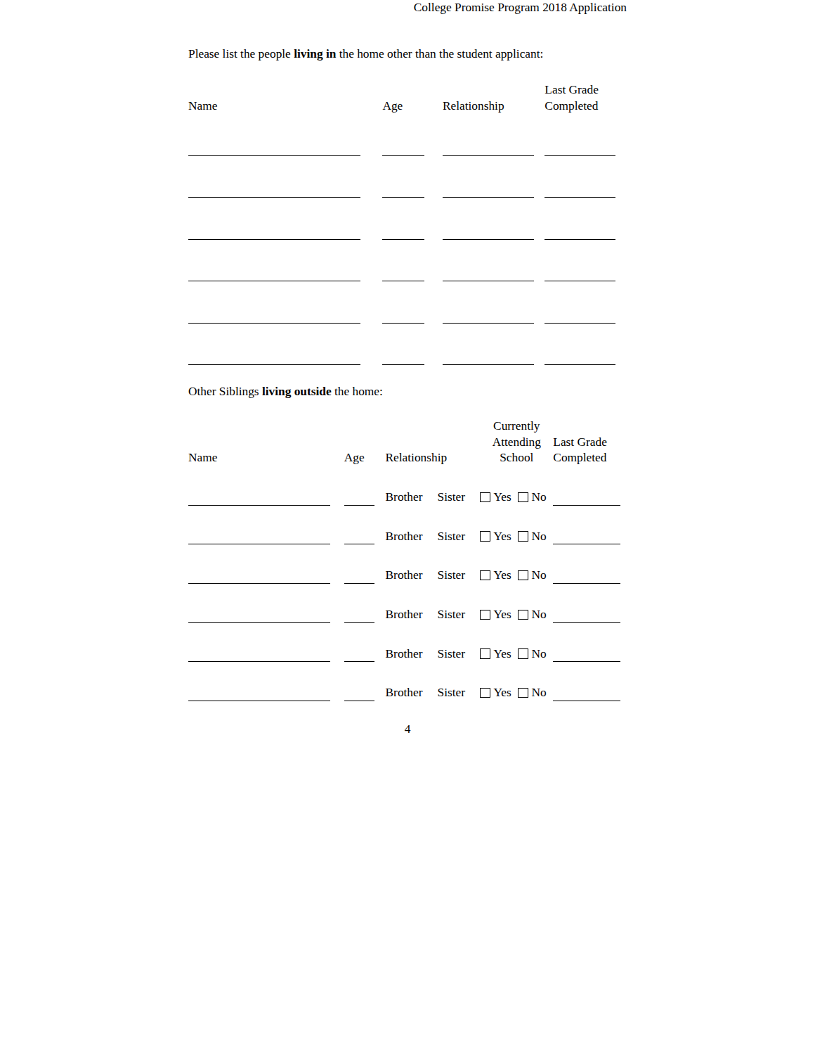College Promise Program 2018 Application
Please list the people living in the home other than the student applicant:
| Name | Age | Relationship | Last Grade Completed |
| --- | --- | --- | --- |
Other Siblings living outside the home:
| Name | Age | Relationship | Currently Attending School | Last Grade Completed |
| --- | --- | --- | --- | --- |
| | | Brother Sister | Yes No | |
| | | Brother Sister | Yes No | |
| | | Brother Sister | Yes No | |
| | | Brother Sister | Yes No | |
| | | Brother Sister | Yes No | |
| | | Brother Sister | Yes No | |
4